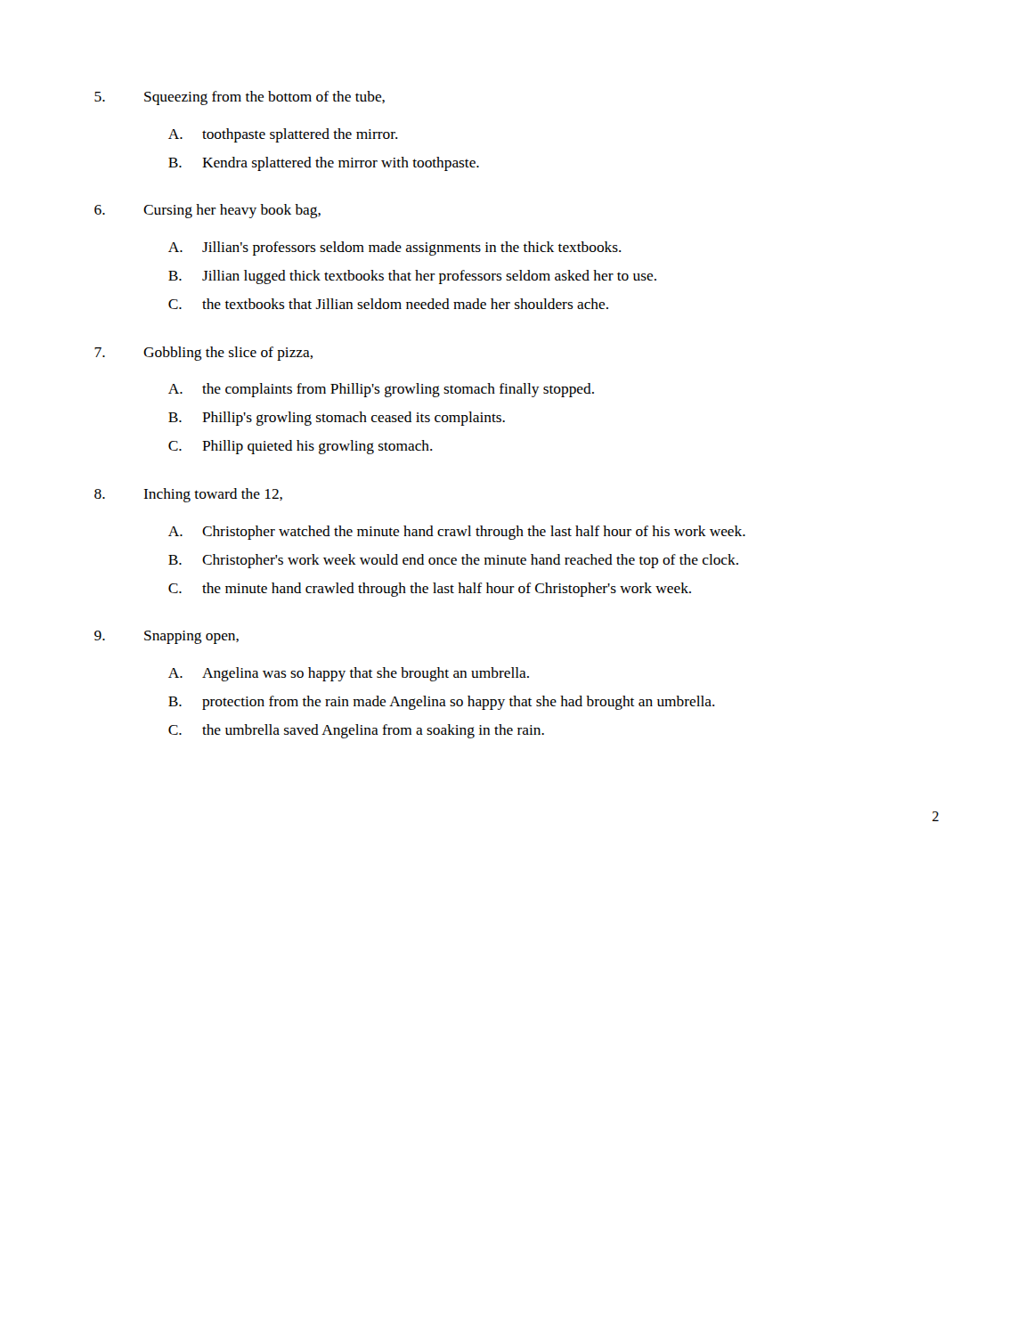Squeezing from the bottom of the tube,
toothpaste splattered the mirror.
Kendra splattered the mirror with toothpaste.
Cursing her heavy book bag,
Jillian's professors seldom made assignments in the thick textbooks.
Jillian lugged thick textbooks that her professors seldom asked her to use.
the textbooks that Jillian seldom needed made her shoulders ache.
Gobbling the slice of pizza,
the complaints from Phillip's growling stomach finally stopped.
Phillip's growling stomach ceased its complaints.
Phillip quieted his growling stomach.
Inching toward the 12,
Christopher watched the minute hand crawl through the last half hour of his work week.
Christopher's work week would end once the minute hand reached the top of the clock.
the minute hand crawled through the last half hour of Christopher's work week.
Snapping open,
Angelina was so happy that she brought an umbrella.
protection from the rain made Angelina so happy that she had brought an umbrella.
the umbrella saved Angelina from a soaking in the rain.
2